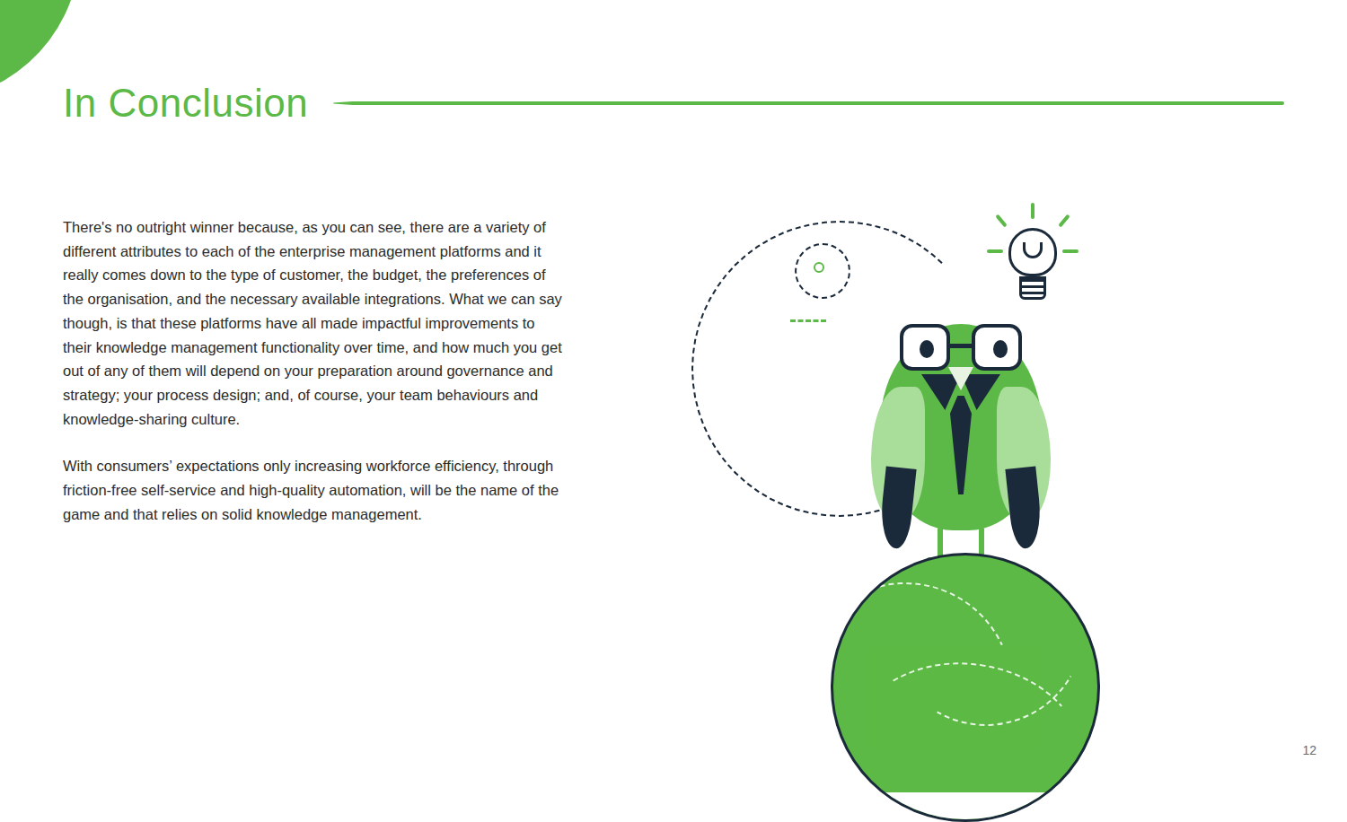In Conclusion
There's no outright winner because, as you can see, there are a variety of different attributes to each of the enterprise management platforms and it really comes down to the type of customer, the budget, the preferences of the organisation, and the necessary available integrations. What we can say though, is that these platforms have all made impactful improvements to their knowledge management functionality over time, and how much you get out of any of them will depend on your preparation around governance and strategy; your process design; and, of course, your team behaviours and knowledge-sharing culture.
With consumers’ expectations only increasing workforce efficiency, through friction-free self-service and high-quality automation, will be the name of the game and that relies on solid knowledge management.
12